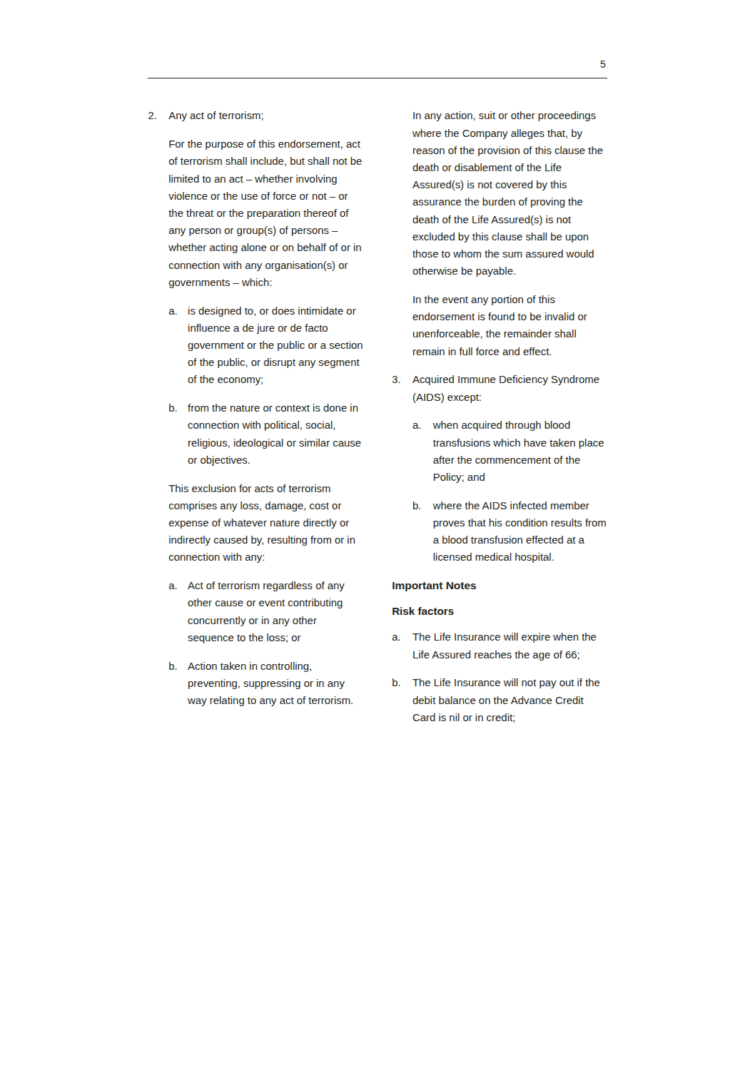5
2.
Any act of terrorism;
For the purpose of this endorsement, act of terrorism shall include, but shall not be limited to an act – whether involving violence or the use of force or not – or the threat or the preparation thereof of any person or group(s) of persons – whether acting alone or on behalf of or in connection with any organisation(s) or governments – which:
a.
is designed to, or does intimidate or influence a de jure or de facto government or the public or a section of the public, or disrupt any segment of the economy;
b.
from the nature or context is done in connection with political, social, religious, ideological or similar cause or objectives.
This exclusion for acts of terrorism comprises any loss, damage, cost or expense of whatever nature directly or indirectly caused by, resulting from or in connection with any:
a.
Act of terrorism regardless of any other cause or event contributing concurrently or in any other sequence to the loss; or
b.
Action taken in controlling, preventing, suppressing or in any way relating to any act of terrorism.
In any action, suit or other proceedings where the Company alleges that, by reason of the provision of this clause the death or disablement of the Life Assured(s) is not covered by this assurance the burden of proving the death of the Life Assured(s) is not excluded by this clause shall be upon those to whom the sum assured would otherwise be payable.
In the event any portion of this endorsement is found to be invalid or unenforceable, the remainder shall remain in full force and effect.
3.
Acquired Immune Deficiency Syndrome (AIDS) except:
a.
when acquired through blood transfusions which have taken place after the commencement of the Policy; and
b.
where the AIDS infected member proves that his condition results from a blood transfusion effected at a licensed medical hospital.
Important Notes
Risk factors
a.
The Life Insurance will expire when the Life Assured reaches the age of 66;
b.
The Life Insurance will not pay out if the debit balance on the Advance Credit Card is nil or in credit;